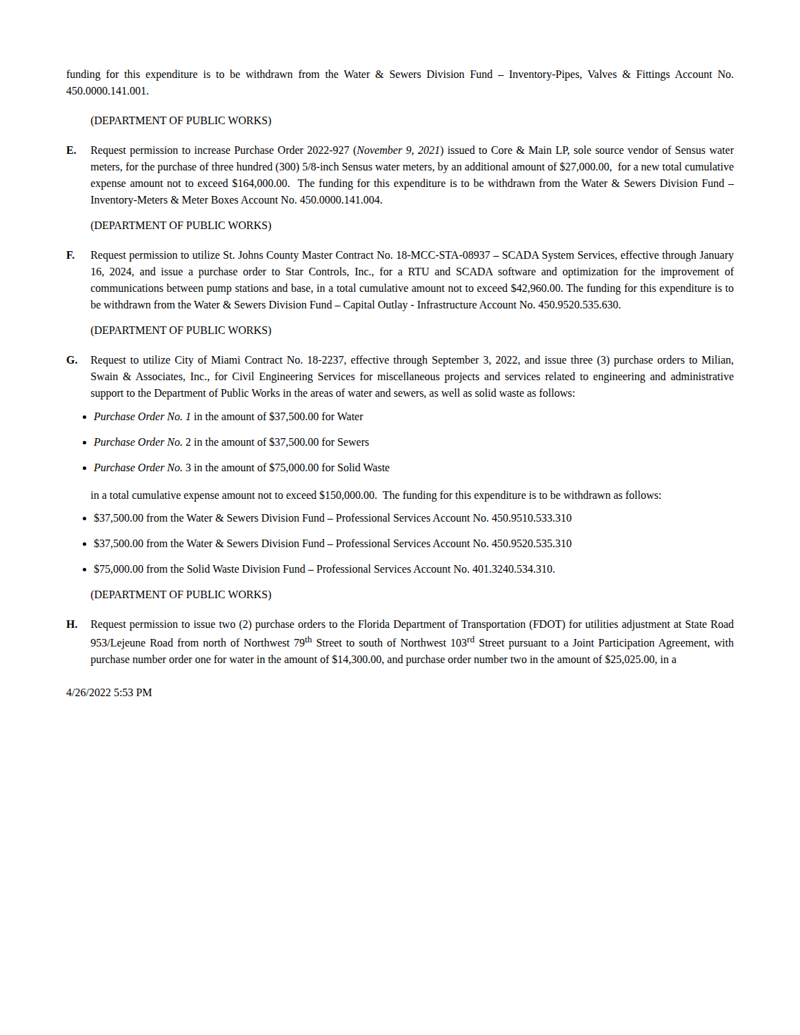funding for this expenditure is to be withdrawn from the Water & Sewers Division Fund – Inventory-Pipes, Valves & Fittings Account No. 450.0000.141.001.
(DEPARTMENT OF PUBLIC WORKS)
E.
Request permission to increase Purchase Order 2022-927 (November 9, 2021) issued to Core & Main LP, sole source vendor of Sensus water meters, for the purchase of three hundred (300) 5/8-inch Sensus water meters, by an additional amount of $27,000.00, for a new total cumulative expense amount not to exceed $164,000.00. The funding for this expenditure is to be withdrawn from the Water & Sewers Division Fund – Inventory-Meters & Meter Boxes Account No. 450.0000.141.004.
(DEPARTMENT OF PUBLIC WORKS)
F.
Request permission to utilize St. Johns County Master Contract No. 18-MCC-STA-08937 – SCADA System Services, effective through January 16, 2024, and issue a purchase order to Star Controls, Inc., for a RTU and SCADA software and optimization for the improvement of communications between pump stations and base, in a total cumulative amount not to exceed $42,960.00. The funding for this expenditure is to be withdrawn from the Water & Sewers Division Fund – Capital Outlay - Infrastructure Account No. 450.9520.535.630.
(DEPARTMENT OF PUBLIC WORKS)
G.
Request to utilize City of Miami Contract No. 18-2237, effective through September 3, 2022, and issue three (3) purchase orders to Milian, Swain & Associates, Inc., for Civil Engineering Services for miscellaneous projects and services related to engineering and administrative support to the Department of Public Works in the areas of water and sewers, as well as solid waste as follows:
Purchase Order No. 1 in the amount of $37,500.00 for Water
Purchase Order No. 2 in the amount of $37,500.00 for Sewers
Purchase Order No. 3 in the amount of $75,000.00 for Solid Waste
in a total cumulative expense amount not to exceed $150,000.00. The funding for this expenditure is to be withdrawn as follows:
$37,500.00 from the Water & Sewers Division Fund – Professional Services Account No. 450.9510.533.310
$37,500.00 from the Water & Sewers Division Fund – Professional Services Account No. 450.9520.535.310
$75,000.00 from the Solid Waste Division Fund – Professional Services Account No. 401.3240.534.310.
(DEPARTMENT OF PUBLIC WORKS)
H.
Request permission to issue two (2) purchase orders to the Florida Department of Transportation (FDOT) for utilities adjustment at State Road 953/Lejeune Road from north of Northwest 79th Street to south of Northwest 103rd Street pursuant to a Joint Participation Agreement, with purchase number order one for water in the amount of $14,300.00, and purchase order number two in the amount of $25,025.00, in a
4/26/2022 5:53 PM